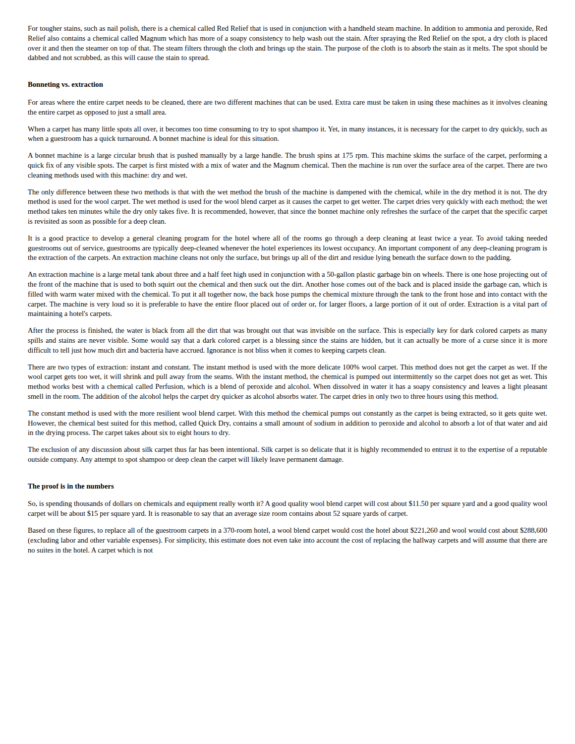For tougher stains, such as nail polish, there is a chemical called Red Relief that is used in conjunction with a handheld steam machine. In addition to ammonia and peroxide, Red Relief also contains a chemical called Magnum which has more of a soapy consistency to help wash out the stain. After spraying the Red Relief on the spot, a dry cloth is placed over it and then the steamer on top of that. The steam filters through the cloth and brings up the stain. The purpose of the cloth is to absorb the stain as it melts. The spot should be dabbed and not scrubbed, as this will cause the stain to spread.
Bonneting vs. extraction
For areas where the entire carpet needs to be cleaned, there are two different machines that can be used. Extra care must be taken in using these machines as it involves cleaning the entire carpet as opposed to just a small area.
When a carpet has many little spots all over, it becomes too time consuming to try to spot shampoo it. Yet, in many instances, it is necessary for the carpet to dry quickly, such as when a guestroom has a quick turnaround. A bonnet machine is ideal for this situation.
A bonnet machine is a large circular brush that is pushed manually by a large handle. The brush spins at 175 rpm. This machine skims the surface of the carpet, performing a quick fix of any visible spots. The carpet is first misted with a mix of water and the Magnum chemical. Then the machine is run over the surface area of the carpet. There are two cleaning methods used with this machine: dry and wet.
The only difference between these two methods is that with the wet method the brush of the machine is dampened with the chemical, while in the dry method it is not. The dry method is used for the wool carpet. The wet method is used for the wool blend carpet as it causes the carpet to get wetter. The carpet dries very quickly with each method; the wet method takes ten minutes while the dry only takes five. It is recommended, however, that since the bonnet machine only refreshes the surface of the carpet that the specific carpet is revisited as soon as possible for a deep clean.
It is a good practice to develop a general cleaning program for the hotel where all of the rooms go through a deep cleaning at least twice a year. To avoid taking needed guestrooms out of service, guestrooms are typically deep-cleaned whenever the hotel experiences its lowest occupancy. An important component of any deep-cleaning program is the extraction of the carpets. An extraction machine cleans not only the surface, but brings up all of the dirt and residue lying beneath the surface down to the padding.
An extraction machine is a large metal tank about three and a half feet high used in conjunction with a 50-gallon plastic garbage bin on wheels. There is one hose projecting out of the front of the machine that is used to both squirt out the chemical and then suck out the dirt. Another hose comes out of the back and is placed inside the garbage can, which is filled with warm water mixed with the chemical. To put it all together now, the back hose pumps the chemical mixture through the tank to the front hose and into contact with the carpet. The machine is very loud so it is preferable to have the entire floor placed out of order or, for larger floors, a large portion of it out of order. Extraction is a vital part of maintaining a hotel's carpets.
After the process is finished, the water is black from all the dirt that was brought out that was invisible on the surface. This is especially key for dark colored carpets as many spills and stains are never visible. Some would say that a dark colored carpet is a blessing since the stains are hidden, but it can actually be more of a curse since it is more difficult to tell just how much dirt and bacteria have accrued. Ignorance is not bliss when it comes to keeping carpets clean.
There are two types of extraction: instant and constant. The instant method is used with the more delicate 100% wool carpet. This method does not get the carpet as wet. If the wool carpet gets too wet, it will shrink and pull away from the seams. With the instant method, the chemical is pumped out intermittently so the carpet does not get as wet. This method works best with a chemical called Perfusion, which is a blend of peroxide and alcohol. When dissolved in water it has a soapy consistency and leaves a light pleasant smell in the room. The addition of the alcohol helps the carpet dry quicker as alcohol absorbs water. The carpet dries in only two to three hours using this method.
The constant method is used with the more resilient wool blend carpet. With this method the chemical pumps out constantly as the carpet is being extracted, so it gets quite wet. However, the chemical best suited for this method, called Quick Dry, contains a small amount of sodium in addition to peroxide and alcohol to absorb a lot of that water and aid in the drying process. The carpet takes about six to eight hours to dry.
The exclusion of any discussion about silk carpet thus far has been intentional. Silk carpet is so delicate that it is highly recommended to entrust it to the expertise of a reputable outside company. Any attempt to spot shampoo or deep clean the carpet will likely leave permanent damage.
The proof is in the numbers
So, is spending thousands of dollars on chemicals and equipment really worth it? A good quality wool blend carpet will cost about $11.50 per square yard and a good quality wool carpet will be about $15 per square yard. It is reasonable to say that an average size room contains about 52 square yards of carpet.
Based on these figures, to replace all of the guestroom carpets in a 370-room hotel, a wool blend carpet would cost the hotel about $221,260 and wool would cost about $288,600 (excluding labor and other variable expenses). For simplicity, this estimate does not even take into account the cost of replacing the hallway carpets and will assume that there are no suites in the hotel. A carpet which is not